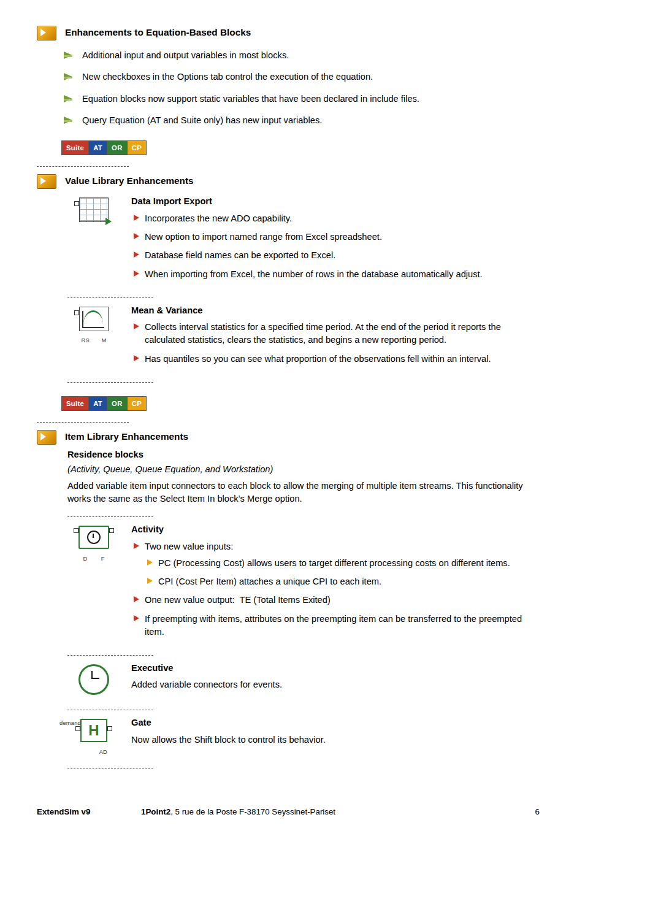Enhancements to Equation-Based Blocks
Additional input and output variables in most blocks.
New checkboxes in the Options tab control the execution of the equation.
Equation blocks now support static variables that have been declared in include files.
Query Equation (AT and Suite only) has new input variables.
Suite AT OR CP
Value Library Enhancements
Data Import Export
Incorporates the new ADO capability.
New option to import named range from Excel spreadsheet.
Database field names can be exported to Excel.
When importing from Excel, the number of rows in the database automatically adjust.
RS M
Mean & Variance
Collects interval statistics for a specified time period. At the end of the period it reports the calculated statistics, clears the statistics, and begins a new reporting period.
Has quantiles so you can see what proportion of the observations fell within an interval.
Suite AT OR CP
Item Library Enhancements
Residence blocks
(Activity, Queue, Queue Equation, and Workstation)
Added variable item input connectors to each block to allow the merging of multiple item streams. This functionality works the same as the Select Item In block’s Merge option.
D F
Activity
Two new value inputs:
PC (Processing Cost) allows users to target different processing costs on different items.
CPI (Cost Per Item) attaches a unique CPI to each item.
One new value output: TE (Total Items Exited)
If preempting with items, attributes on the preempting item can be transferred to the preempted item.
Executive
Added variable connectors for events.
demand H AD
Gate
Now allows the Shift block to control its behavior.
ExtendSim v9
1Point2, 5 rue de la Poste F-38170 Seyssinet-Pariset
6